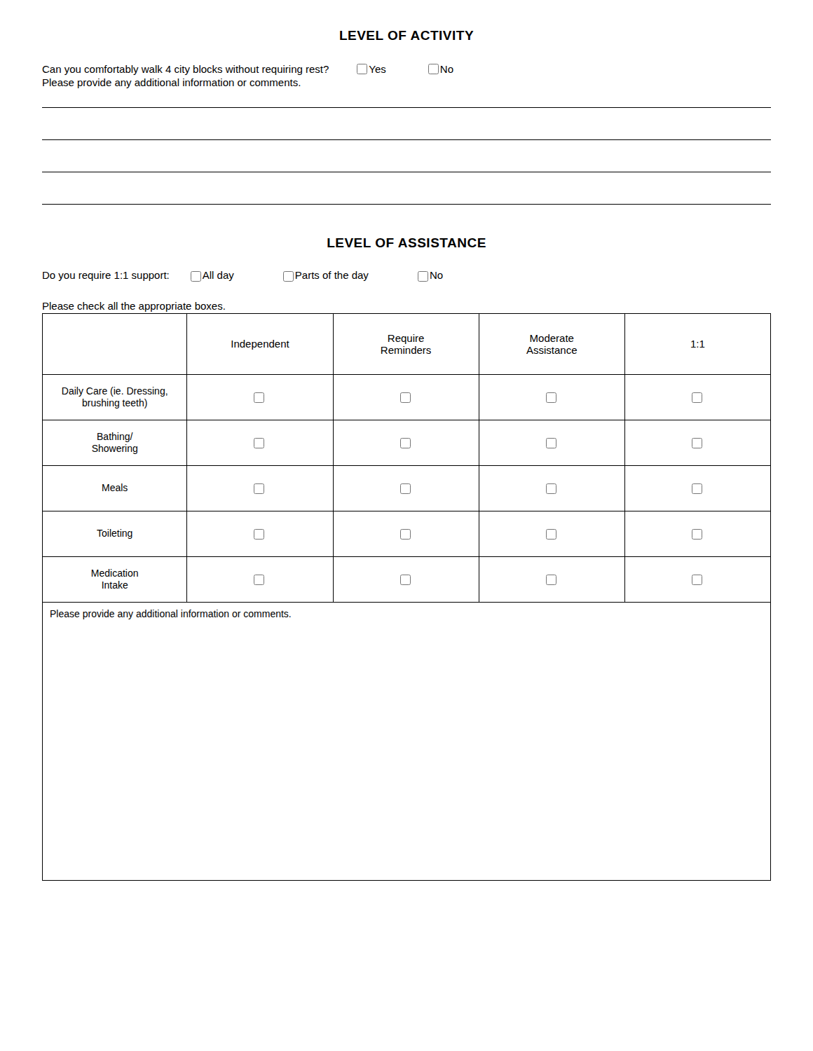LEVEL OF ACTIVITY
Can you comfortably walk 4 city blocks without requiring rest? Yes No
Please provide any additional information or comments.
LEVEL OF ASSISTANCE
Do you require 1:1 support: All day Parts of the day No
Please check all the appropriate boxes.
| | Independent | Require Reminders | Moderate Assistance | 1:1 |
| --- | --- | --- | --- | --- |
| Daily Care (ie. Dressing, brushing teeth) | | | | |
| Bathing/ Showering | | | | |
| Meals | | | | |
| Toileting | | | | |
| Medication Intake | | | | |
| Please provide any additional information or comments. |